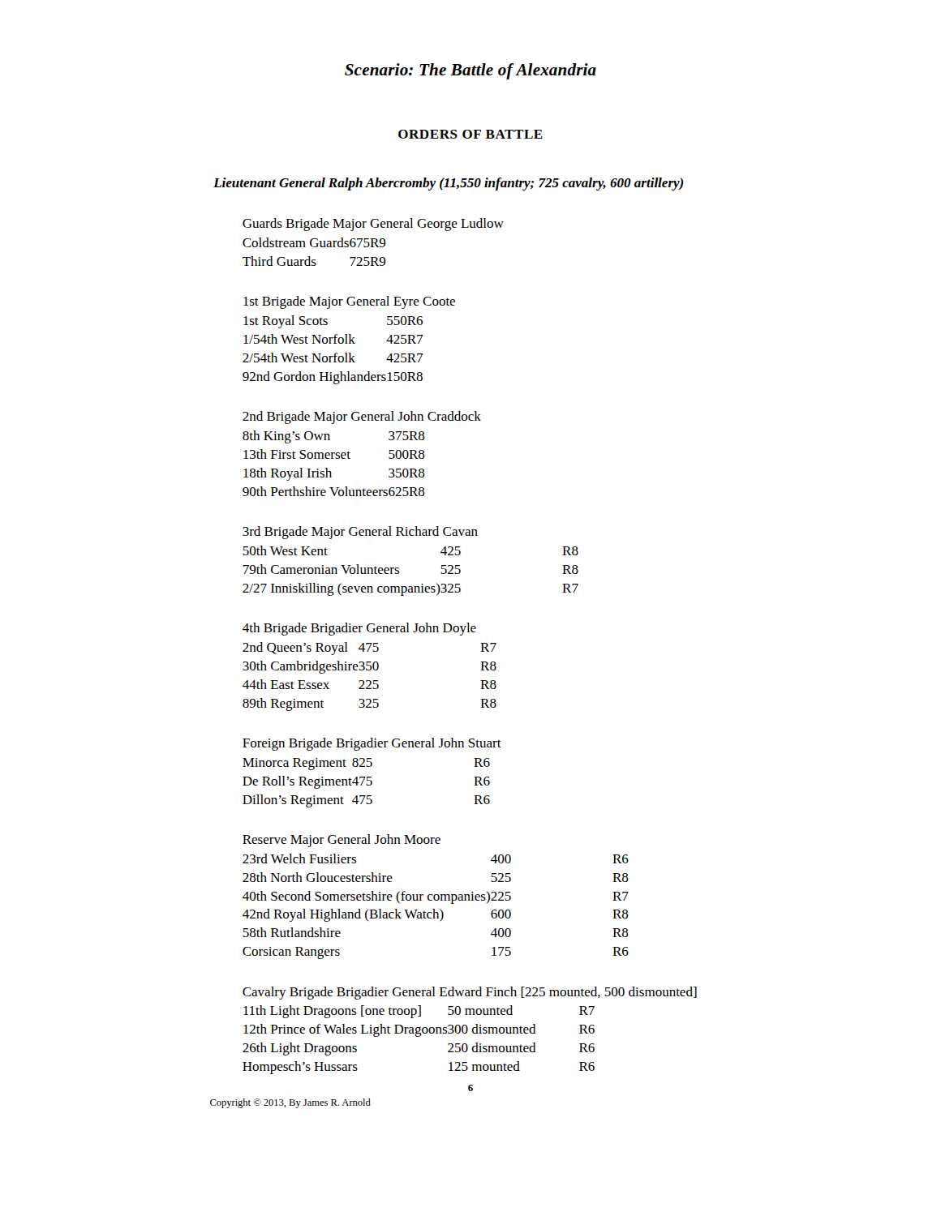Scenario: The Battle of Alexandria
ORDERS OF BATTLE
Lieutenant General Ralph Abercromby (11,550 infantry; 725 cavalry, 600 artillery)
Guards Brigade Major General George Ludlow
| Coldstream Guards | 675 | R9 |
| Third Guards | 725 | R9 |
1st Brigade Major General Eyre Coote
| 1st Royal Scots | 550 | R6 |
| 1/54th West Norfolk | 425 | R7 |
| 2/54th West Norfolk | 425 | R7 |
| 92nd Gordon Highlanders | 150 | R8 |
2nd Brigade Major General John Craddock
| 8th King’s Own | 375 | R8 |
| 13th First Somerset | 500 | R8 |
| 18th Royal Irish | 350 | R8 |
| 90th Perthshire Volunteers | 625 | R8 |
3rd Brigade Major General Richard Cavan
| 50th West Kent | 425 | R8 |
| 79th Cameronian Volunteers | 525 | R8 |
| 2/27 Inniskilling (seven companies) | 325 | R7 |
4th Brigade Brigadier General John Doyle
| 2nd Queen’s Royal | 475 | R7 |
| 30th Cambridgeshire | 350 | R8 |
| 44th East Essex | 225 | R8 |
| 89th Regiment | 325 | R8 |
Foreign Brigade Brigadier General John Stuart
| Minorca Regiment | 825 | R6 |
| De Roll’s Regiment | 475 | R6 |
| Dillon’s Regiment | 475 | R6 |
Reserve Major General John Moore
| 23rd Welch Fusiliers | 400 | R6 |
| 28th North Gloucestershire | 525 | R8 |
| 40th Second Somersetshire (four companies) | 225 | R7 |
| 42nd Royal Highland (Black Watch) | 600 | R8 |
| 58th Rutlandshire | 400 | R8 |
| Corsican Rangers | 175 | R6 |
Cavalry Brigade Brigadier General Edward Finch [225 mounted, 500 dismounted]
| 11th Light Dragoons [one troop] | 50 mounted | R7 |
| 12th Prince of Wales Light Dragoons | 300 dismounted | R6 |
| 26th Light Dragoons | 250 dismounted | R6 |
| Hompesch’s Hussars | 125 mounted | R6 |
6
Copyright © 2013, By James R. Arnold